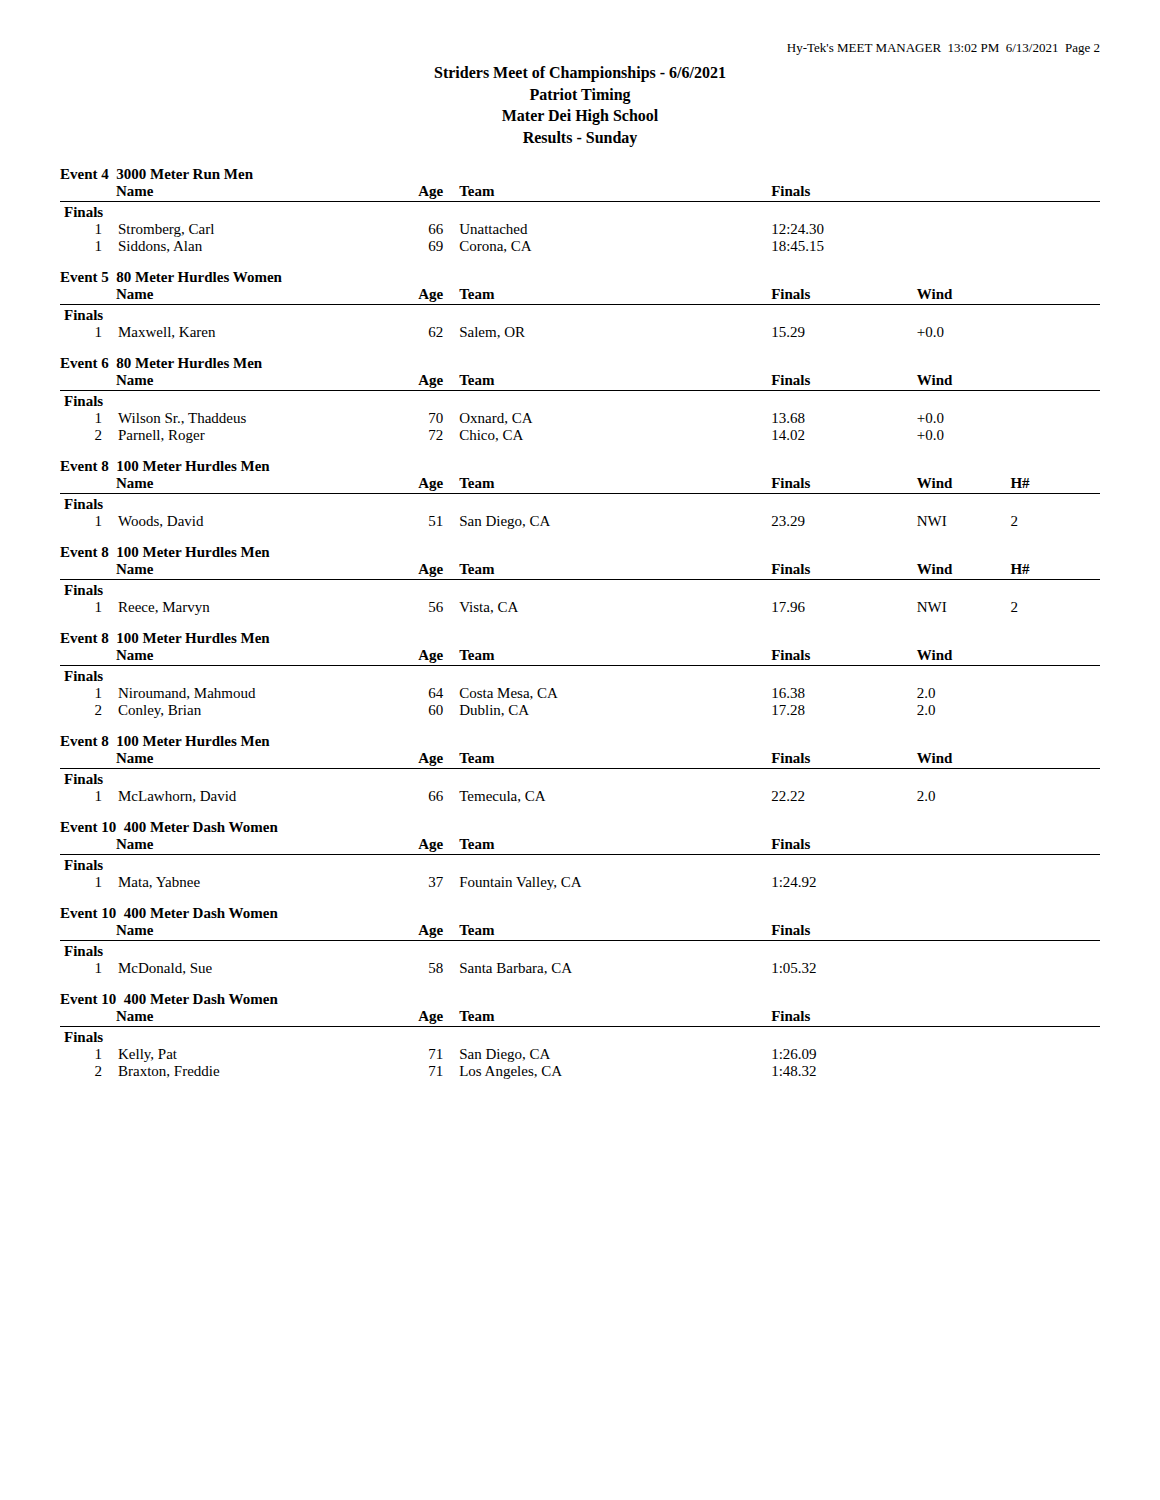Hy-Tek's MEET MANAGER 13:02 PM 6/13/2021 Page 2
Striders Meet of Championships - 6/6/2021
Patriot Timing
Mater Dei High School
Results - Sunday
Event 4 3000 Meter Run Men
| | Name | Age | Team | Finals | | |
| --- | --- | --- | --- | --- | --- | --- |
| Finals |
| 1 | Stromberg, Carl | 66 | Unattached | 12:24.30 | | |
| 1 | Siddons, Alan | 69 | Corona, CA | 18:45.15 | | |
Event 5 80 Meter Hurdles Women
| | Name | Age | Team | Finals | Wind | |
| --- | --- | --- | --- | --- | --- | --- |
| Finals |
| 1 | Maxwell, Karen | 62 | Salem, OR | 15.29 | +0.0 | |
Event 6 80 Meter Hurdles Men
| | Name | Age | Team | Finals | Wind | |
| --- | --- | --- | --- | --- | --- | --- |
| Finals |
| 1 | Wilson Sr., Thaddeus | 70 | Oxnard, CA | 13.68 | +0.0 | |
| 2 | Parnell, Roger | 72 | Chico, CA | 14.02 | +0.0 | |
Event 8 100 Meter Hurdles Men
| | Name | Age | Team | Finals | Wind | H# |
| --- | --- | --- | --- | --- | --- | --- |
| Finals |
| 1 | Woods, David | 51 | San Diego, CA | 23.29 | NWI | 2 |
Event 8 100 Meter Hurdles Men
| | Name | Age | Team | Finals | Wind | H# |
| --- | --- | --- | --- | --- | --- | --- |
| Finals |
| 1 | Reece, Marvyn | 56 | Vista, CA | 17.96 | NWI | 2 |
Event 8 100 Meter Hurdles Men
| | Name | Age | Team | Finals | Wind | |
| --- | --- | --- | --- | --- | --- | --- |
| Finals |
| 1 | Niroumand, Mahmoud | 64 | Costa Mesa, CA | 16.38 | 2.0 | |
| 2 | Conley, Brian | 60 | Dublin, CA | 17.28 | 2.0 | |
Event 8 100 Meter Hurdles Men
| | Name | Age | Team | Finals | Wind | |
| --- | --- | --- | --- | --- | --- | --- |
| Finals |
| 1 | McLawhorn, David | 66 | Temecula, CA | 22.22 | 2.0 | |
Event 10 400 Meter Dash Women
| | Name | Age | Team | Finals | | |
| --- | --- | --- | --- | --- | --- | --- |
| Finals |
| 1 | Mata, Yabnee | 37 | Fountain Valley, CA | 1:24.92 | | |
Event 10 400 Meter Dash Women
| | Name | Age | Team | Finals | | |
| --- | --- | --- | --- | --- | --- | --- |
| Finals |
| 1 | McDonald, Sue | 58 | Santa Barbara, CA | 1:05.32 | | |
Event 10 400 Meter Dash Women
| | Name | Age | Team | Finals | | |
| --- | --- | --- | --- | --- | --- | --- |
| Finals |
| 1 | Kelly, Pat | 71 | San Diego, CA | 1:26.09 | | |
| 2 | Braxton, Freddie | 71 | Los Angeles, CA | 1:48.32 | | |